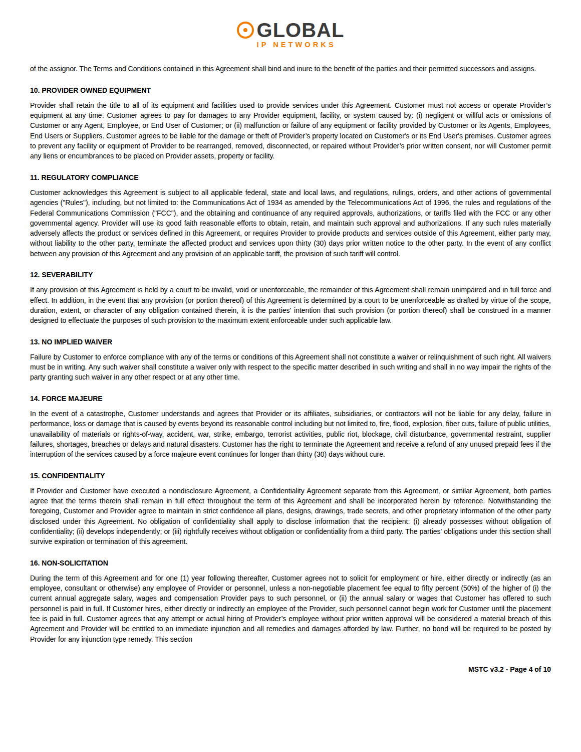GLOBAL
IP NETWORKS
of the assignor. The Terms and Conditions contained in this Agreement shall bind and inure to the benefit of the parties and their permitted successors and assigns.
10. Provider Owned Equipment
Provider shall retain the title to all of its equipment and facilities used to provide services under this Agreement. Customer must not access or operate Provider’s equipment at any time. Customer agrees to pay for damages to any Provider equipment, facility, or system caused by: (i) negligent or willful acts or omissions of Customer or any Agent, Employee, or End User of Customer; or (ii) malfunction or failure of any equipment or facility provided by Customer or its Agents, Employees, End Users or Suppliers. Customer agrees to be liable for the damage or theft of Provider’s property located on Customer's or its End User's premises. Customer agrees to prevent any facility or equipment of Provider to be rearranged, removed, disconnected, or repaired without Provider’s prior written consent, nor will Customer permit any liens or encumbrances to be placed on Provider assets, property or facility.
11. Regulatory Compliance
Customer acknowledges this Agreement is subject to all applicable federal, state and local laws, and regulations, rulings, orders, and other actions of governmental agencies ("Rules"), including, but not limited to: the Communications Act of 1934 as amended by the Telecommunications Act of 1996, the rules and regulations of the Federal Communications Commission ("FCC"), and the obtaining and continuance of any required approvals, authorizations, or tariffs filed with the FCC or any other governmental agency. Provider will use its good faith reasonable efforts to obtain, retain, and maintain such approval and authorizations. If any such rules materially adversely affects the product or services defined in this Agreement, or requires Provider to provide products and services outside of this Agreement, either party may, without liability to the other party, terminate the affected product and services upon thirty (30) days prior written notice to the other party. In the event of any conflict between any provision of this Agreement and any provision of an applicable tariff, the provision of such tariff will control.
12. Severability
If any provision of this Agreement is held by a court to be invalid, void or unenforceable, the remainder of this Agreement shall remain unimpaired and in full force and effect. In addition, in the event that any provision (or portion thereof) of this Agreement is determined by a court to be unenforceable as drafted by virtue of the scope, duration, extent, or character of any obligation contained therein, it is the parties' intention that such provision (or portion thereof) shall be construed in a manner designed to effectuate the purposes of such provision to the maximum extent enforceable under such applicable law.
13. No Implied Waiver
Failure by Customer to enforce compliance with any of the terms or conditions of this Agreement shall not constitute a waiver or relinquishment of such right. All waivers must be in writing. Any such waiver shall constitute a waiver only with respect to the specific matter described in such writing and shall in no way impair the rights of the party granting such waiver in any other respect or at any other time.
14. Force Majeure
In the event of a catastrophe, Customer understands and agrees that Provider or its affiliates, subsidiaries, or contractors will not be liable for any delay, failure in performance, loss or damage that is caused by events beyond its reasonable control including but not limited to, fire, flood, explosion, fiber cuts, failure of public utilities, unavailability of materials or rights-of-way, accident, war, strike, embargo, terrorist activities, public riot, blockage, civil disturbance, governmental restraint, supplier failures, shortages, breaches or delays and natural disasters. Customer has the right to terminate the Agreement and receive a refund of any unused prepaid fees if the interruption of the services caused by a force majeure event continues for longer than thirty (30) days without cure.
15. Confidentiality
If Provider and Customer have executed a nondisclosure Agreement, a Confidentiality Agreement separate from this Agreement, or similar Agreement, both parties agree that the terms therein shall remain in full effect throughout the term of this Agreement and shall be incorporated herein by reference. Notwithstanding the foregoing, Customer and Provider agree to maintain in strict confidence all plans, designs, drawings, trade secrets, and other proprietary information of the other party disclosed under this Agreement. No obligation of confidentiality shall apply to disclose information that the recipient: (i) already possesses without obligation of confidentiality; (ii) develops independently; or (iii) rightfully receives without obligation or confidentiality from a third party. The parties' obligations under this section shall survive expiration or termination of this agreement.
16. Non-Solicitation
During the term of this Agreement and for one (1) year following thereafter, Customer agrees not to solicit for employment or hire, either directly or indirectly (as an employee, consultant or otherwise) any employee of Provider or personnel, unless a non-negotiable placement fee equal to fifty percent (50%) of the higher of (i) the current annual aggregate salary, wages and compensation Provider pays to such personnel, or (ii) the annual salary or wages that Customer has offered to such personnel is paid in full. If Customer hires, either directly or indirectly an employee of the Provider, such personnel cannot begin work for Customer until the placement fee is paid in full. Customer agrees that any attempt or actual hiring of Provider’s employee without prior written approval will be considered a material breach of this Agreement and Provider will be entitled to an immediate injunction and all remedies and damages afforded by law. Further, no bond will be required to be posted by Provider for any injunction type remedy. This section
MSTC v3.2 - Page 4 of 10